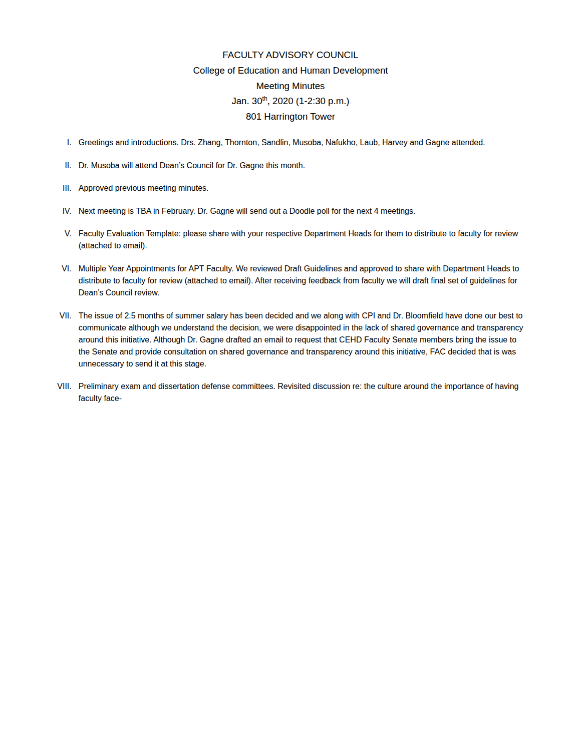FACULTY ADVISORY COUNCIL
College of Education and Human Development
Meeting Minutes
Jan. 30th, 2020 (1-2:30 p.m.)
801 Harrington Tower
Greetings and introductions. Drs. Zhang, Thornton, Sandlin, Musoba, Nafukho, Laub, Harvey and Gagne attended.
Dr. Musoba will attend Dean’s Council for Dr. Gagne this month.
Approved previous meeting minutes.
Next meeting is TBA in February. Dr. Gagne will send out a Doodle poll for the next 4 meetings.
Faculty Evaluation Template: please share with your respective Department Heads for them to distribute to faculty for review (attached to email).
Multiple Year Appointments for APT Faculty. We reviewed Draft Guidelines and approved to share with Department Heads to distribute to faculty for review (attached to email). After receiving feedback from faculty we will draft final set of guidelines for Dean’s Council review.
The issue of 2.5 months of summer salary has been decided and we along with CPI and Dr. Bloomfield have done our best to communicate although we understand the decision, we were disappointed in the lack of shared governance and transparency around this initiative. Although Dr. Gagne drafted an email to request that CEHD Faculty Senate members bring the issue to the Senate and provide consultation on shared governance and transparency around this initiative, FAC decided that is was unnecessary to send it at this stage.
Preliminary exam and dissertation defense committees. Revisited discussion re: the culture around the importance of having faculty face-